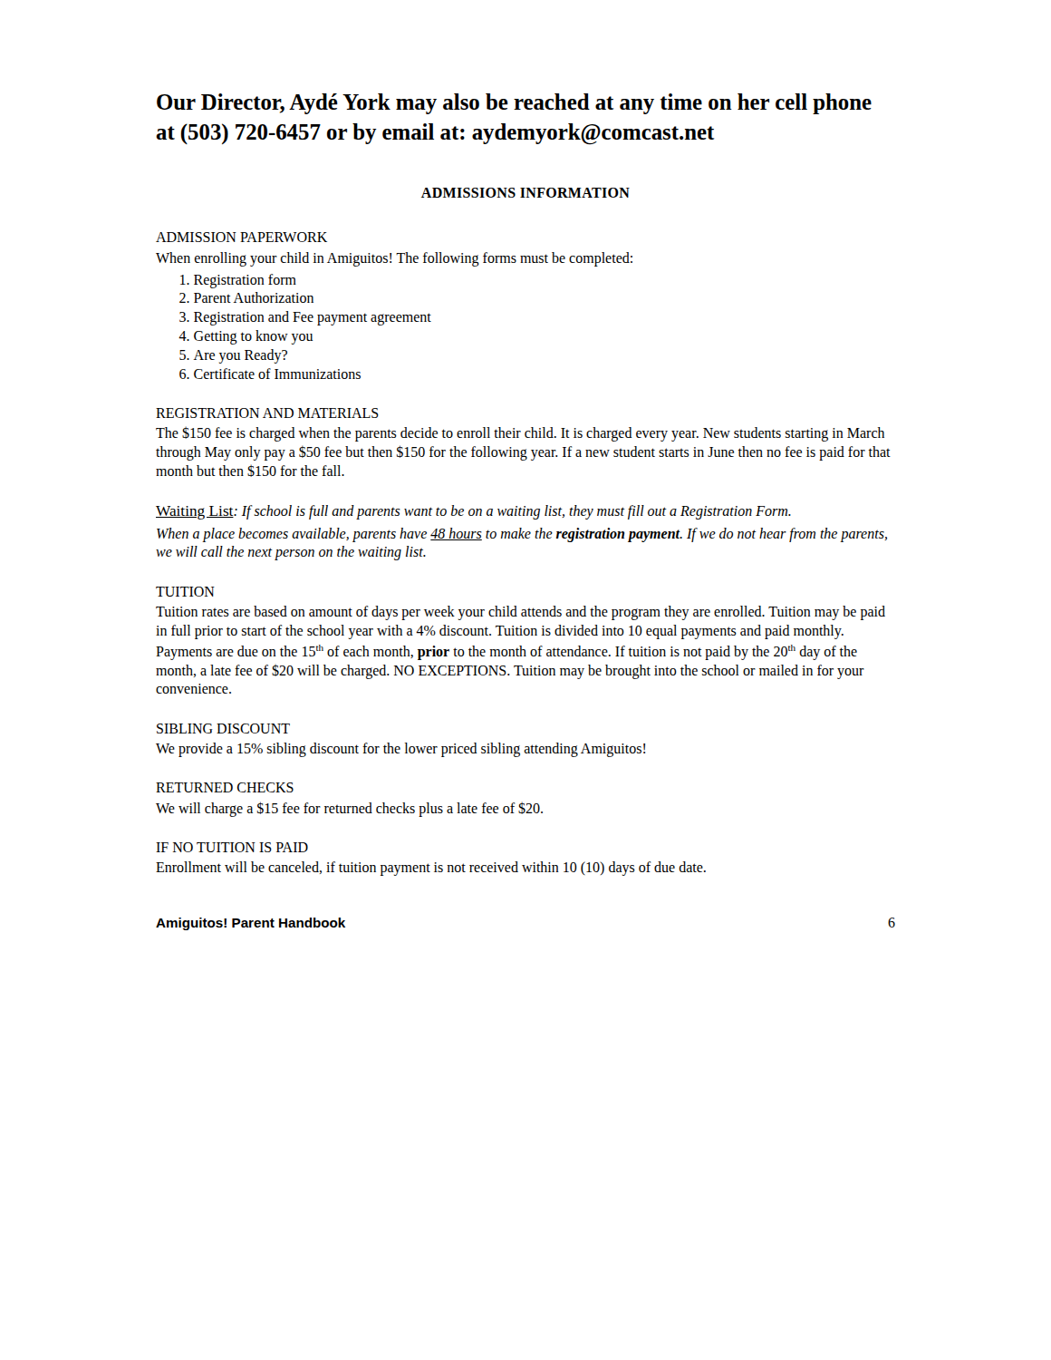Our Director, Aydé York may also be reached at any time on her cell phone at (503) 720-6457 or by email at: aydemyork@comcast.net
ADMISSIONS INFORMATION
ADMISSION PAPERWORK
When enrolling your child in Amiguitos! The following forms must be completed:
Registration form
Parent Authorization
Registration and Fee payment agreement
Getting to know you
Are you Ready?
Certificate of Immunizations
REGISTRATION AND MATERIALS
The $150 fee is charged when the parents decide to enroll their child. It is charged every year. New students starting in March through May only pay a $50 fee but then $150 for the following year. If a new student starts in June then no fee is paid for that month but then $150 for the fall.
Waiting List: If school is full and parents want to be on a waiting list, they must fill out a Registration Form.
When a place becomes available, parents have 48 hours to make the registration payment. If we do not hear from the parents, we will call the next person on the waiting list.
TUITION
Tuition rates are based on amount of days per week your child attends and the program they are enrolled. Tuition may be paid in full prior to start of the school year with a 4% discount. Tuition is divided into 10 equal payments and paid monthly. Payments are due on the 15th of each month, prior to the month of attendance. If tuition is not paid by the 20th day of the month, a late fee of $20 will be charged. NO EXCEPTIONS. Tuition may be brought into the school or mailed in for your convenience.
SIBLING DISCOUNT
We provide a 15% sibling discount for the lower priced sibling attending Amiguitos!
RETURNED CHECKS
We will charge a $15 fee for returned checks plus a late fee of $20.
IF NO TUITION IS PAID
Enrollment will be canceled, if tuition payment is not received within 10 (10) days of due date.
Amiguitos! Parent Handbook 6